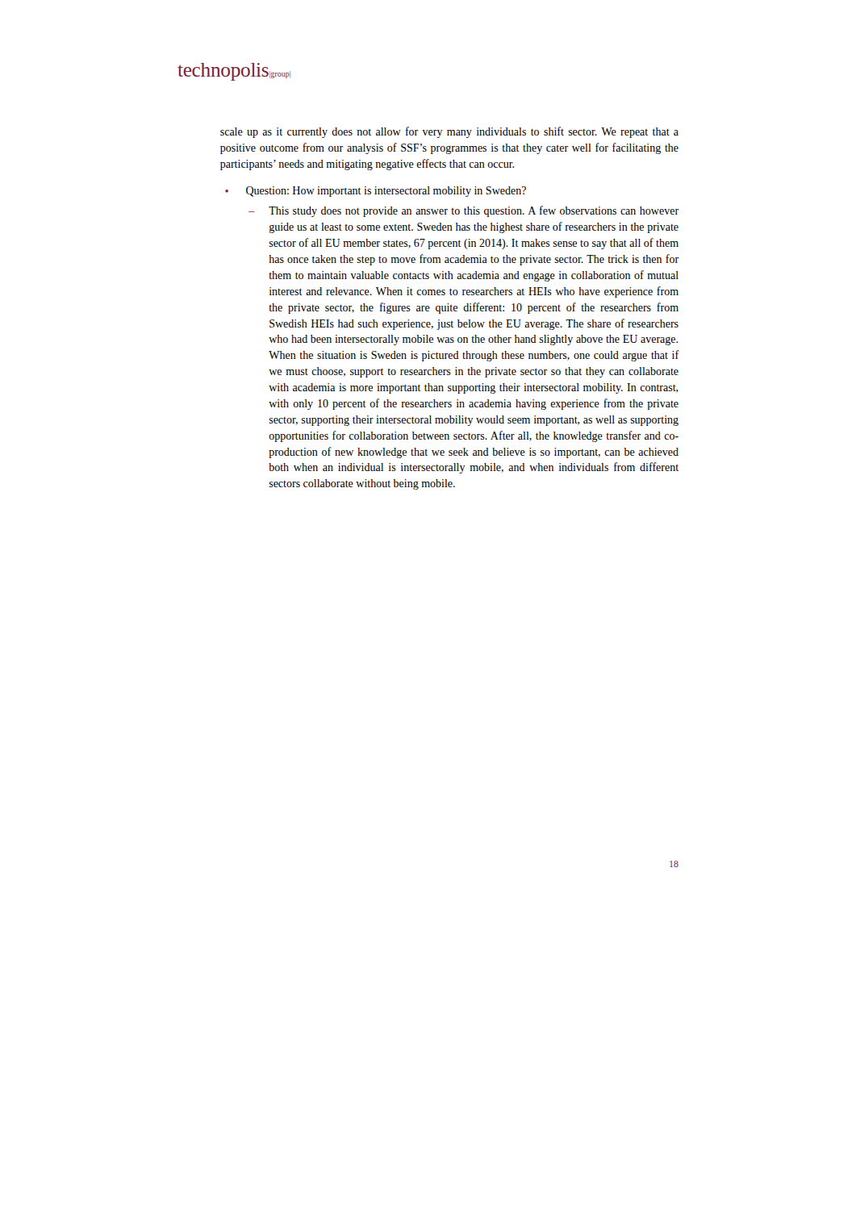technopolis|group|
scale up as it currently does not allow for very many individuals to shift sector. We repeat that a positive outcome from our analysis of SSF’s programmes is that they cater well for facilitating the participants’ needs and mitigating negative effects that can occur.
Question: How important is intersectoral mobility in Sweden?
This study does not provide an answer to this question. A few observations can however guide us at least to some extent. Sweden has the highest share of researchers in the private sector of all EU member states, 67 percent (in 2014). It makes sense to say that all of them has once taken the step to move from academia to the private sector. The trick is then for them to maintain valuable contacts with academia and engage in collaboration of mutual interest and relevance. When it comes to researchers at HEIs who have experience from the private sector, the figures are quite different: 10 percent of the researchers from Swedish HEIs had such experience, just below the EU average. The share of researchers who had been intersectorally mobile was on the other hand slightly above the EU average. When the situation is Sweden is pictured through these numbers, one could argue that if we must choose, support to researchers in the private sector so that they can collaborate with academia is more important than supporting their intersectoral mobility. In contrast, with only 10 percent of the researchers in academia having experience from the private sector, supporting their intersectoral mobility would seem important, as well as supporting opportunities for collaboration between sectors. After all, the knowledge transfer and co-production of new knowledge that we seek and believe is so important, can be achieved both when an individual is intersectorally mobile, and when individuals from different sectors collaborate without being mobile.
18